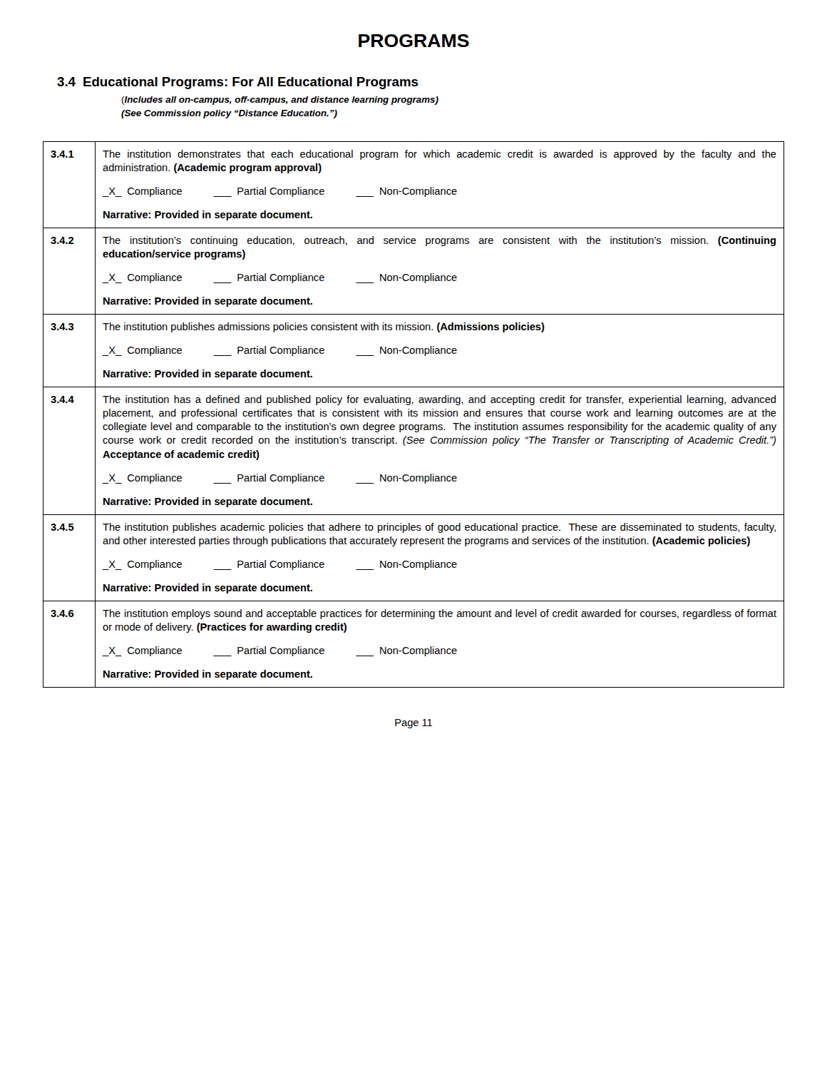PROGRAMS
3.4 Educational Programs: For All Educational Programs
(Includes all on-campus, off-campus, and distance learning programs)
(See Commission policy “Distance Education.”)
| 3.4.1 | The institution demonstrates that each educational program for which academic credit is awarded is approved by the faculty and the administration. (Academic program approval) _X_ Compliance ___ Partial Compliance ___ Non-Compliance Narrative: Provided in separate document. |
| 3.4.2 | The institution’s continuing education, outreach, and service programs are consistent with the institution’s mission. (Continuing education/service programs) _X_ Compliance ___ Partial Compliance ___ Non-Compliance Narrative: Provided in separate document. |
| 3.4.3 | The institution publishes admissions policies consistent with its mission. (Admissions policies) _X_ Compliance ___ Partial Compliance ___ Non-Compliance Narrative: Provided in separate document. |
| 3.4.4 | The institution has a defined and published policy for evaluating, awarding, and accepting credit for transfer, experiential learning, advanced placement, and professional certificates that is consistent with its mission and ensures that course work and learning outcomes are at the collegiate level and comparable to the institution’s own degree programs. The institution assumes responsibility for the academic quality of any course work or credit recorded on the institution’s transcript. (See Commission policy “The Transfer or Transcripting of Academic Credit.”) Acceptance of academic credit) _X_ Compliance ___ Partial Compliance ___ Non-Compliance Narrative: Provided in separate document. |
| 3.4.5 | The institution publishes academic policies that adhere to principles of good educational practice. These are disseminated to students, faculty, and other interested parties through publications that accurately represent the programs and services of the institution. (Academic policies) _X_ Compliance ___ Partial Compliance ___ Non-Compliance Narrative: Provided in separate document. |
| 3.4.6 | The institution employs sound and acceptable practices for determining the amount and level of credit awarded for courses, regardless of format or mode of delivery. (Practices for awarding credit) _X_ Compliance ___ Partial Compliance ___ Non-Compliance Narrative: Provided in separate document. |
Page 11